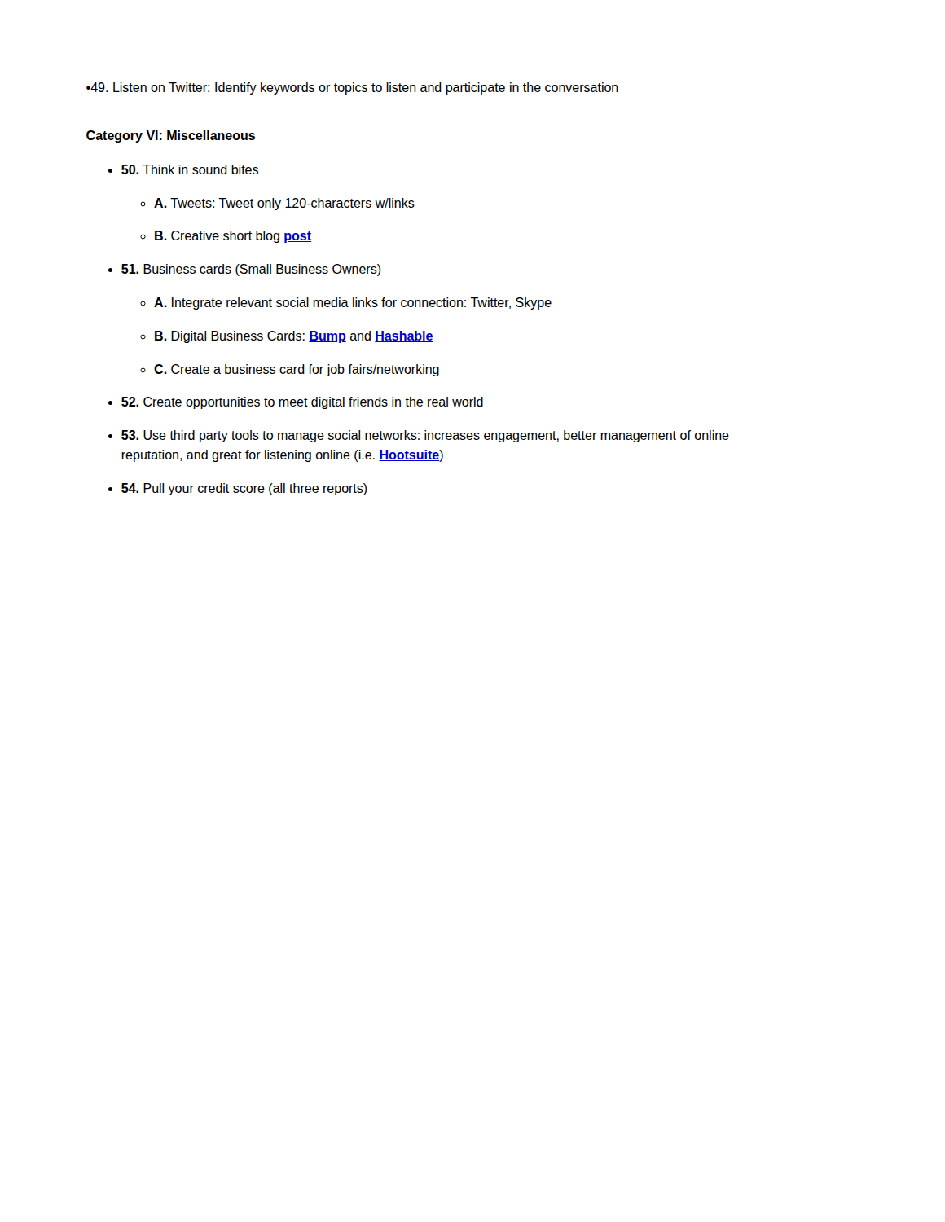•49. Listen on Twitter: Identify keywords or topics to listen and participate in the conversation
Category VI: Miscellaneous
50. Think in sound bites
A. Tweets: Tweet only 120-characters w/links
B. Creative short blog post
51. Business cards (Small Business Owners)
A. Integrate relevant social media links for connection: Twitter, Skype
B. Digital Business Cards: Bump and Hashable
C. Create a business card for job fairs/networking
52. Create opportunities to meet digital friends in the real world
53. Use third party tools to manage social networks: increases engagement, better management of online reputation, and great for listening online (i.e. Hootsuite)
54. Pull your credit score (all three reports)